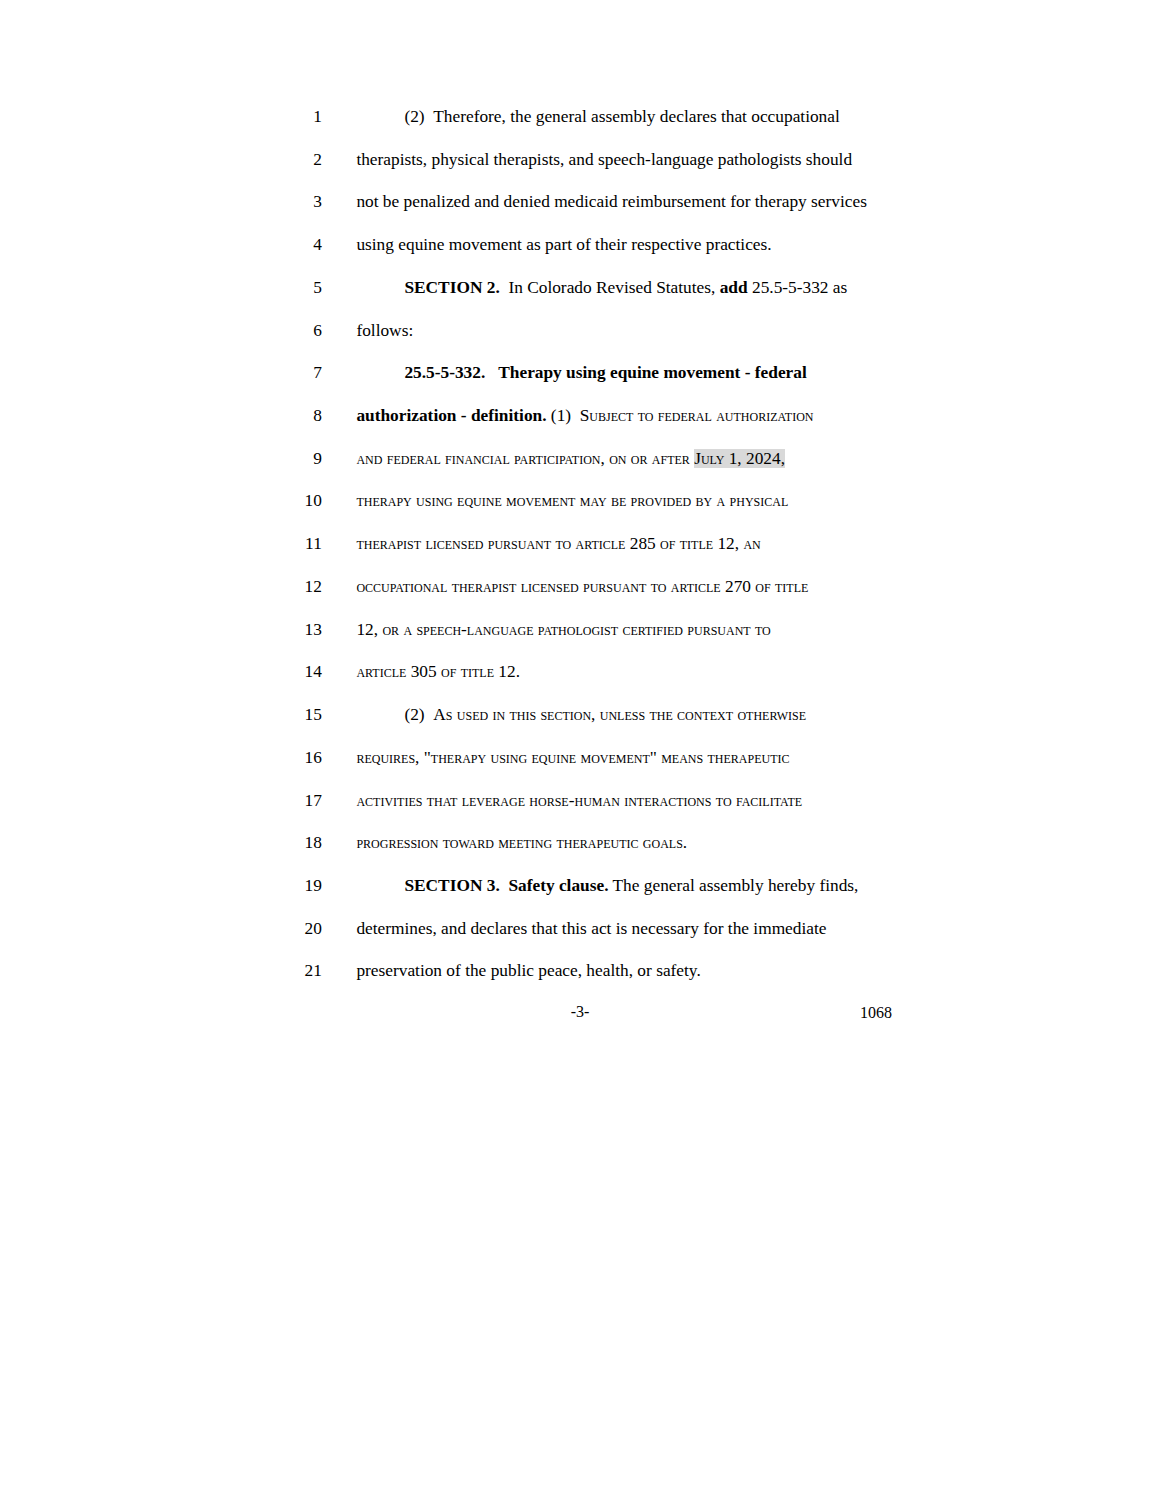| 1 | (2) Therefore, the general assembly declares that occupational |
| 2 | therapists, physical therapists, and speech-language pathologists should |
| 3 | not be penalized and denied medicaid reimbursement for therapy services |
| 4 | using equine movement as part of their respective practices. |
| 5 | SECTION 2. In Colorado Revised Statutes, add 25.5-5-332 as |
| 6 | follows: |
| 7 | 25.5-5-332. Therapy using equine movement - federal |
| 8 | authorization - definition. (1) Subject to federal authorization |
| 9 | and federal financial participation, on or after July 1, 2024, |
| 10 | therapy using equine movement may be provided by a physical |
| 11 | therapist licensed pursuant to article 285 of title 12, an |
| 12 | occupational therapist licensed pursuant to article 270 of title |
| 13 | 12, or a speech-language pathologist certified pursuant to |
| 14 | article 305 of title 12. |
| 15 | (2) As used in this section, unless the context otherwise |
| 16 | requires, " therapy using equine movement " means therapeutic |
| 17 | activities that leverage horse-human interactions to facilitate |
| 18 | progression toward meeting therapeutic goals. |
| 19 | SECTION 3. Safety clause. The general assembly hereby finds, |
| 20 | determines, and declares that this act is necessary for the immediate |
| 21 | preservation of the public peace, health, or safety. |
-3-
1068